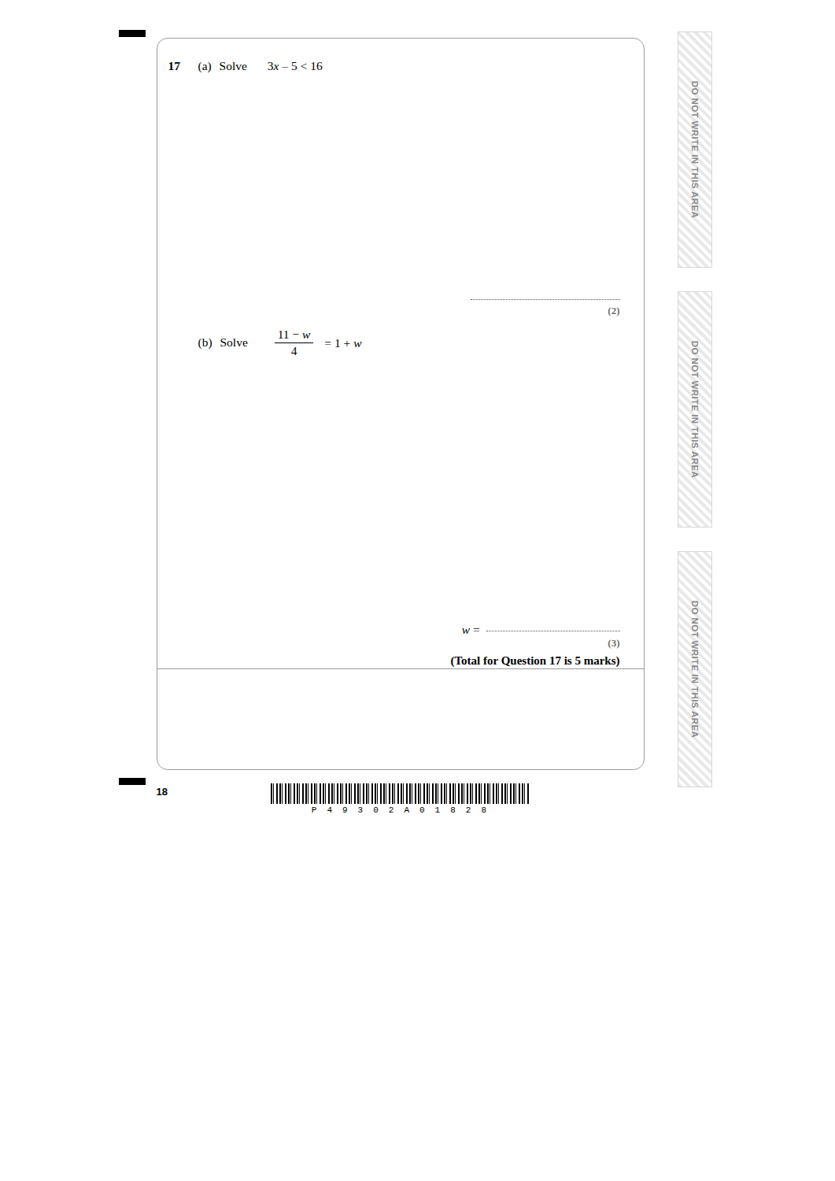DO NOT WRITE IN THIS AREA
DO NOT WRITE IN THIS AREA
DO NOT WRITE IN THIS AREA
17
(a) Solve 3x – 5 < 16
(2)
(b) Solve 11 − w 4 = 1 + w
w =
(3)
(Total for Question 17 is 5 marks)
18
P 4 9 3 0 2 A 0 1 8 2 8